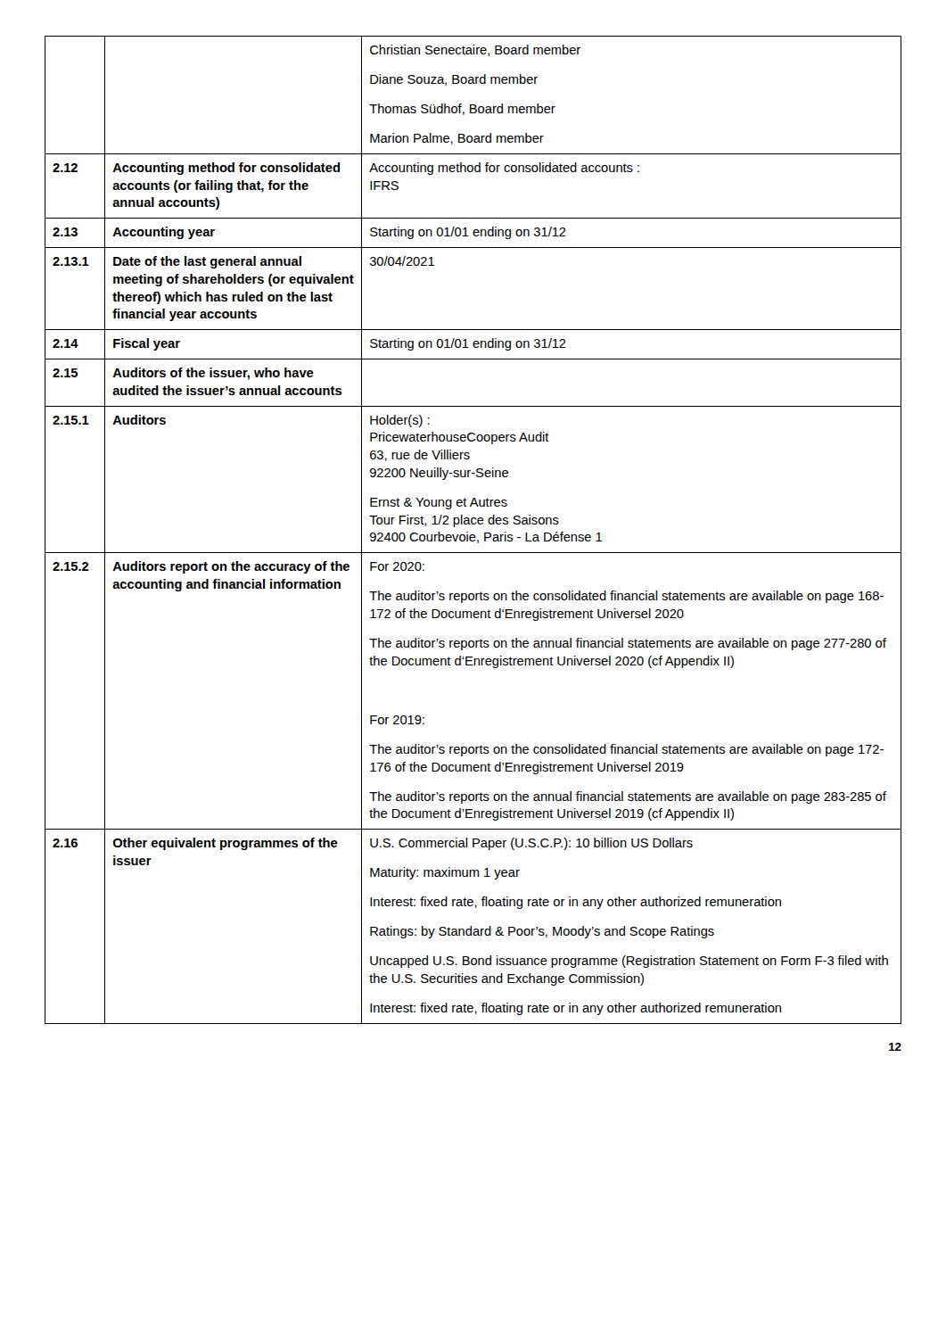| | | Christian Senectaire, Board member Diane Souza, Board member Thomas Südhof, Board member Marion Palme, Board member |
| 2.12 | Accounting method for consolidated accounts (or failing that, for the annual accounts) | Accounting method for consolidated accounts : IFRS |
| 2.13 | Accounting year | Starting on 01/01 ending on 31/12 |
| 2.13.1 | Date of the last general annual meeting of shareholders (or equivalent thereof) which has ruled on the last financial year accounts | 30/04/2021 |
| 2.14 | Fiscal year | Starting on 01/01 ending on 31/12 |
| 2.15 | Auditors of the issuer, who have audited the issuer’s annual accounts | |
| 2.15.1 | Auditors | Holder(s) : PricewaterhouseCoopers Audit 63, rue de Villiers 92200 Neuilly-sur-Seine Ernst & Young et Autres Tour First, 1/2 place des Saisons 92400 Courbevoie, Paris - La Défense 1 |
| 2.15.2 | Auditors report on the accuracy of the accounting and financial information | For 2020: The auditor’s reports on the consolidated financial statements are available on page 168-172 of the Document d‘Enregistrement Universel 2020 The auditor’s reports on the annual financial statements are available on page 277-280 of the Document d‘Enregistrement Universel 2020 (cf Appendix II) For 2019: The auditor’s reports on the consolidated financial statements are available on page 172-176 of the Document d’Enregistrement Universel 2019 The auditor’s reports on the annual financial statements are available on page 283-285 of the Document d’Enregistrement Universel 2019 (cf Appendix II) |
| 2.16 | Other equivalent programmes of the issuer | U.S. Commercial Paper (U.S.C.P.): 10 billion US Dollars Maturity: maximum 1 year Interest: fixed rate, floating rate or in any other authorized remuneration Ratings: by Standard & Poor’s, Moody’s and Scope Ratings Uncapped U.S. Bond issuance programme (Registration Statement on Form F-3 filed with the U.S. Securities and Exchange Commission) Interest: fixed rate, floating rate or in any other authorized remuneration |
12